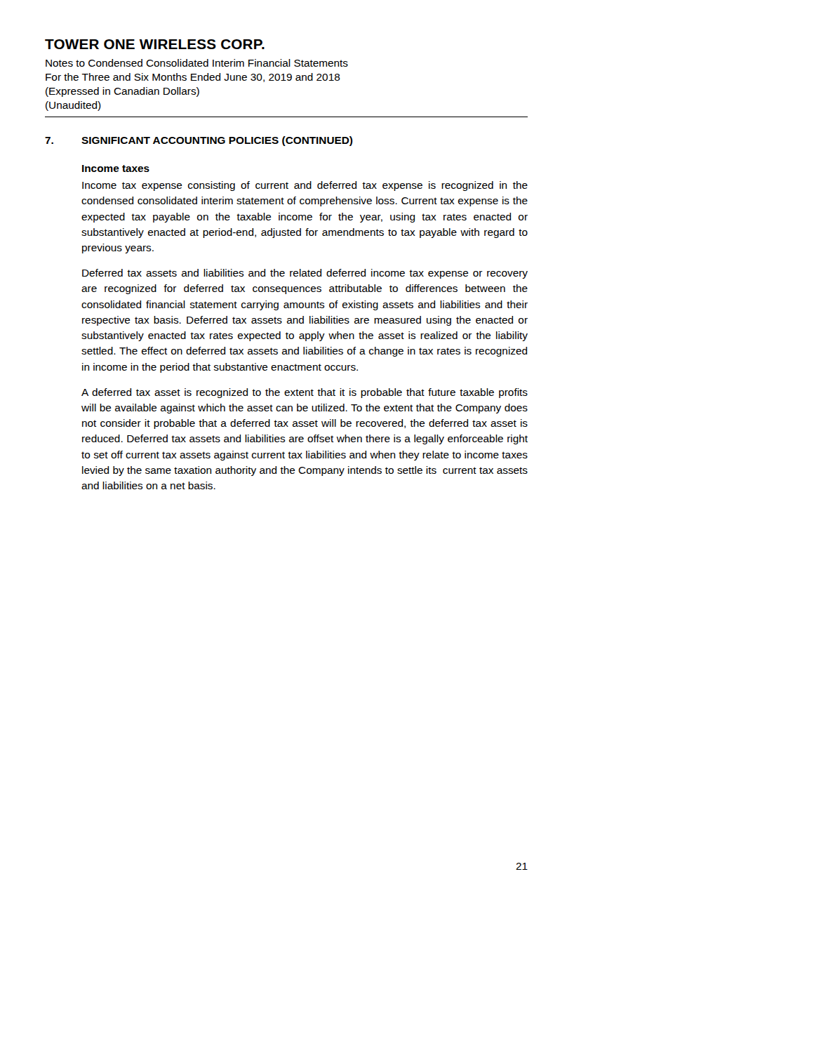TOWER ONE WIRELESS CORP.
Notes to Condensed Consolidated Interim Financial Statements
For the Three and Six Months Ended June 30, 2019 and 2018
(Expressed in Canadian Dollars)
(Unaudited)
7. SIGNIFICANT ACCOUNTING POLICIES (CONTINUED)
Income taxes
Income tax expense consisting of current and deferred tax expense is recognized in the condensed consolidated interim statement of comprehensive loss. Current tax expense is the expected tax payable on the taxable income for the year, using tax rates enacted or substantively enacted at period-end, adjusted for amendments to tax payable with regard to previous years.
Deferred tax assets and liabilities and the related deferred income tax expense or recovery are recognized for deferred tax consequences attributable to differences between the consolidated financial statement carrying amounts of existing assets and liabilities and their respective tax basis. Deferred tax assets and liabilities are measured using the enacted or substantively enacted tax rates expected to apply when the asset is realized or the liability settled. The effect on deferred tax assets and liabilities of a change in tax rates is recognized in income in the period that substantive enactment occurs.
A deferred tax asset is recognized to the extent that it is probable that future taxable profits will be available against which the asset can be utilized. To the extent that the Company does not consider it probable that a deferred tax asset will be recovered, the deferred tax asset is reduced. Deferred tax assets and liabilities are offset when there is a legally enforceable right to set off current tax assets against current tax liabilities and when they relate to income taxes levied by the same taxation authority and the Company intends to settle its current tax assets and liabilities on a net basis.
21